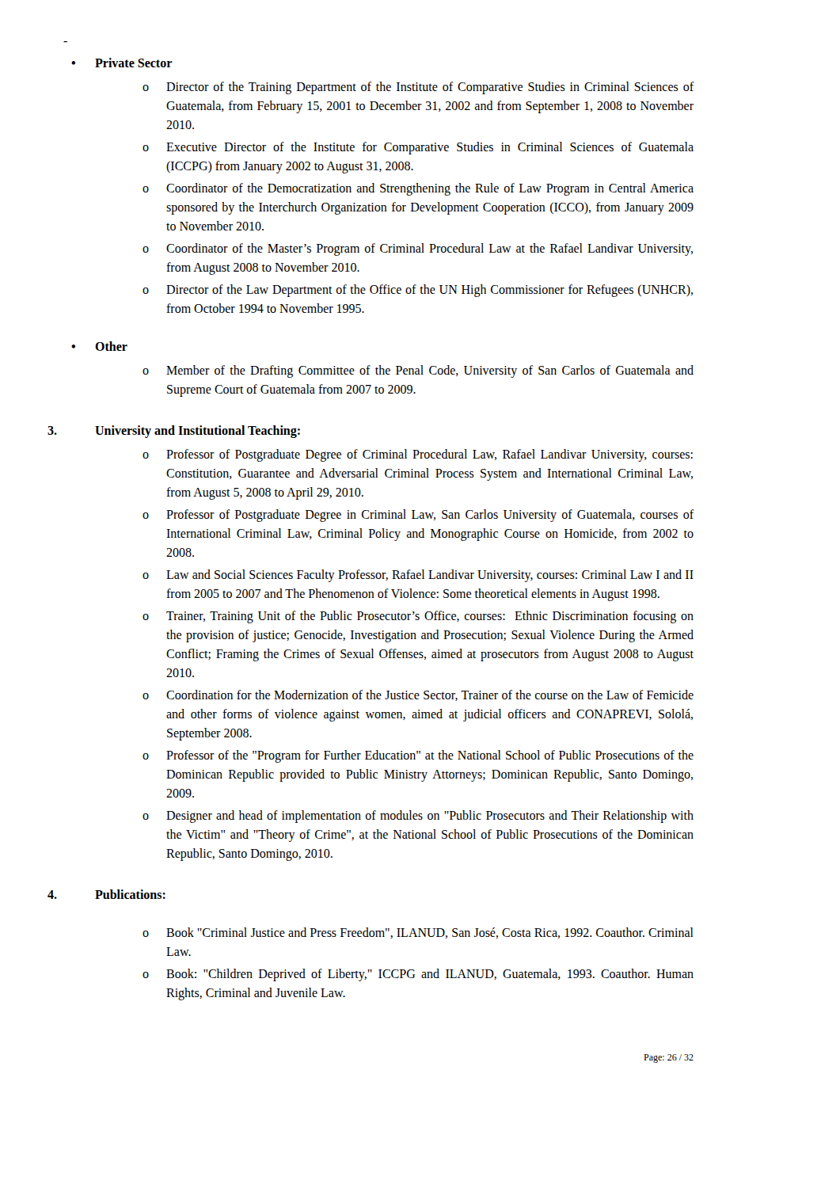-
Private Sector
Director of the Training Department of the Institute of Comparative Studies in Criminal Sciences of Guatemala, from February 15, 2001 to December 31, 2002 and from September 1, 2008 to November 2010.
Executive Director of the Institute for Comparative Studies in Criminal Sciences of Guatemala (ICCPG) from January 2002 to August 31, 2008.
Coordinator of the Democratization and Strengthening the Rule of Law Program in Central America sponsored by the Interchurch Organization for Development Cooperation (ICCO), from January 2009 to November 2010.
Coordinator of the Master’s Program of Criminal Procedural Law at the Rafael Landivar University, from August 2008 to November 2010.
Director of the Law Department of the Office of the UN High Commissioner for Refugees (UNHCR), from October 1994 to November 1995.
Other
Member of the Drafting Committee of the Penal Code, University of San Carlos of Guatemala and Supreme Court of Guatemala from 2007 to 2009.
3. University and Institutional Teaching:
Professor of Postgraduate Degree of Criminal Procedural Law, Rafael Landivar University, courses: Constitution, Guarantee and Adversarial Criminal Process System and International Criminal Law, from August 5, 2008 to April 29, 2010.
Professor of Postgraduate Degree in Criminal Law, San Carlos University of Guatemala, courses of International Criminal Law, Criminal Policy and Monographic Course on Homicide, from 2002 to 2008.
Law and Social Sciences Faculty Professor, Rafael Landivar University, courses: Criminal Law I and II from 2005 to 2007 and The Phenomenon of Violence: Some theoretical elements in August 1998.
Trainer, Training Unit of the Public Prosecutor’s Office, courses: Ethnic Discrimination focusing on the provision of justice; Genocide, Investigation and Prosecution; Sexual Violence During the Armed Conflict; Framing the Crimes of Sexual Offenses, aimed at prosecutors from August 2008 to August 2010.
Coordination for the Modernization of the Justice Sector, Trainer of the course on the Law of Femicide and other forms of violence against women, aimed at judicial officers and CONAPREVI, Sololá, September 2008.
Professor of the "Program for Further Education" at the National School of Public Prosecutions of the Dominican Republic provided to Public Ministry Attorneys; Dominican Republic, Santo Domingo, 2009.
Designer and head of implementation of modules on "Public Prosecutors and Their Relationship with the Victim" and "Theory of Crime", at the National School of Public Prosecutions of the Dominican Republic, Santo Domingo, 2010.
4. Publications:
Book "Criminal Justice and Press Freedom", ILANUD, San José, Costa Rica, 1992. Coauthor. Criminal Law.
Book: "Children Deprived of Liberty," ICCPG and ILANUD, Guatemala, 1993. Coauthor. Human Rights, Criminal and Juvenile Law.
Page: 26 / 32